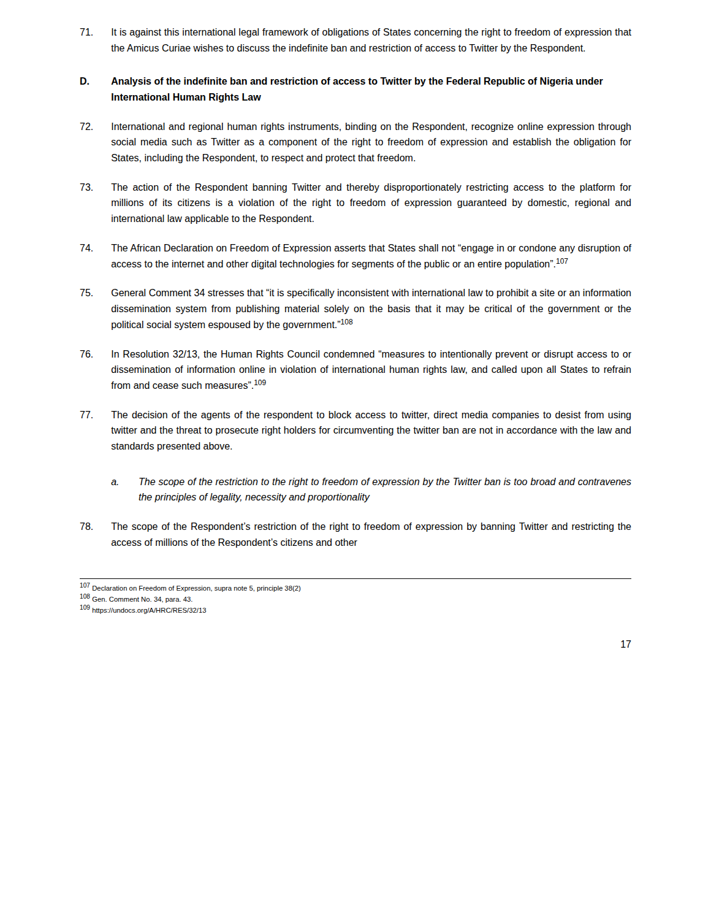71. It is against this international legal framework of obligations of States concerning the right to freedom of expression that the Amicus Curiae wishes to discuss the indefinite ban and restriction of access to Twitter by the Respondent.
D. Analysis of the indefinite ban and restriction of access to Twitter by the Federal Republic of Nigeria under International Human Rights Law
72. International and regional human rights instruments, binding on the Respondent, recognize online expression through social media such as Twitter as a component of the right to freedom of expression and establish the obligation for States, including the Respondent, to respect and protect that freedom.
73. The action of the Respondent banning Twitter and thereby disproportionately restricting access to the platform for millions of its citizens is a violation of the right to freedom of expression guaranteed by domestic, regional and international law applicable to the Respondent.
74. The African Declaration on Freedom of Expression asserts that States shall not “engage in or condone any disruption of access to the internet and other digital technologies for segments of the public or an entire population”.107
75. General Comment 34 stresses that “it is specifically inconsistent with international law to prohibit a site or an information dissemination system from publishing material solely on the basis that it may be critical of the government or the political social system espoused by the government.”108
76. In Resolution 32/13, the Human Rights Council condemned “measures to intentionally prevent or disrupt access to or dissemination of information online in violation of international human rights law, and called upon all States to refrain from and cease such measures”.109
77. The decision of the agents of the respondent to block access to twitter, direct media companies to desist from using twitter and the threat to prosecute right holders for circumventing the twitter ban are not in accordance with the law and standards presented above.
a. The scope of the restriction to the right to freedom of expression by the Twitter ban is too broad and contravenes the principles of legality, necessity and proportionality
78. The scope of the Respondent’s restriction of the right to freedom of expression by banning Twitter and restricting the access of millions of the Respondent’s citizens and other
107 Declaration on Freedom of Expression, supra note 5, principle 38(2)
108 Gen. Comment No. 34, para. 43.
109 https://undocs.org/A/HRC/RES/32/13
17